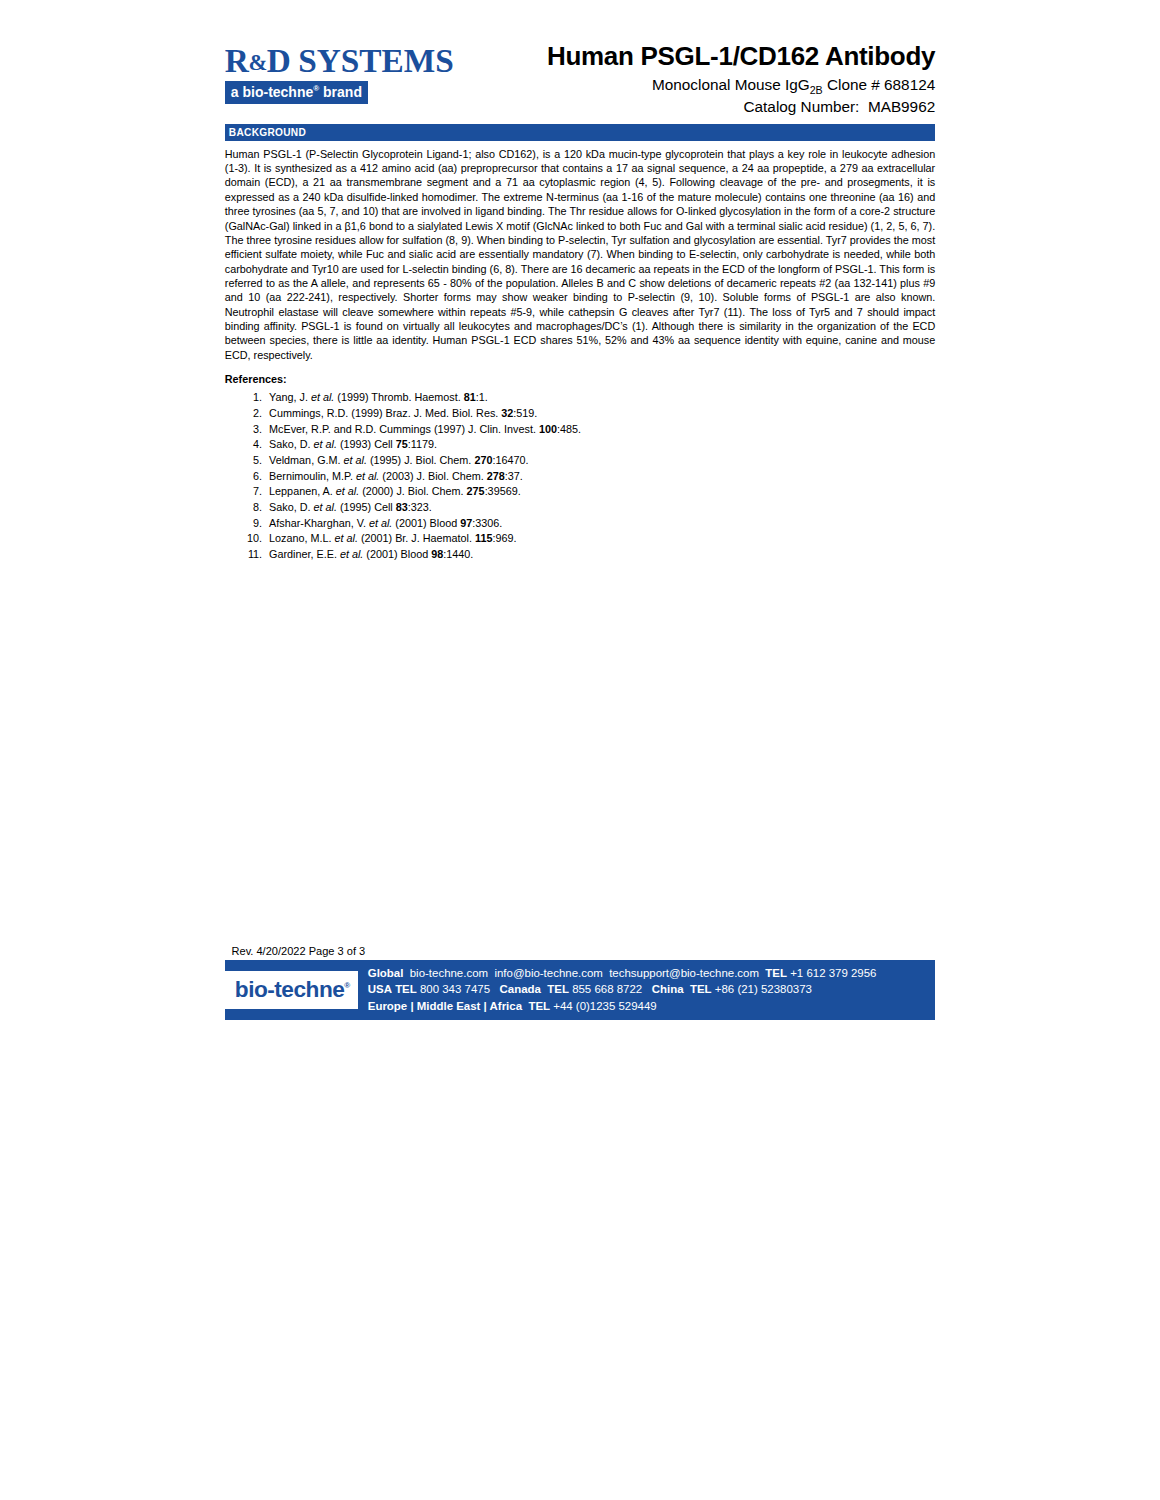R&D SYSTEMS
a bio-techne® brand
Human PSGL-1/CD162 Antibody
Monoclonal Mouse IgG2B Clone # 688124
Catalog Number: MAB9962
BACKGROUND
Human PSGL-1 (P-Selectin Glycoprotein Ligand-1; also CD162), is a 120 kDa mucin-type glycoprotein that plays a key role in leukocyte adhesion (1-3). It is synthesized as a 412 amino acid (aa) preproprecursor that contains a 17 aa signal sequence, a 24 aa propeptide, a 279 aa extracellular domain (ECD), a 21 aa transmembrane segment and a 71 aa cytoplasmic region (4, 5). Following cleavage of the pre- and prosegments, it is expressed as a 240 kDa disulfide-linked homodimer. The extreme N-terminus (aa 1-16 of the mature molecule) contains one threonine (aa 16) and three tyrosines (aa 5, 7, and 10) that are involved in ligand binding. The Thr residue allows for O-linked glycosylation in the form of a core-2 structure (GalNAc-Gal) linked in a β1,6 bond to a sialylated Lewis X motif (GlcNAc linked to both Fuc and Gal with a terminal sialic acid residue) (1, 2, 5, 6, 7). The three tyrosine residues allow for sulfation (8, 9). When binding to P-selectin, Tyr sulfation and glycosylation are essential. Tyr7 provides the most efficient sulfate moiety, while Fuc and sialic acid are essentially mandatory (7). When binding to E-selectin, only carbohydrate is needed, while both carbohydrate and Tyr10 are used for L-selectin binding (6, 8). There are 16 decameric aa repeats in the ECD of the longform of PSGL-1. This form is referred to as the A allele, and represents 65 - 80% of the population. Alleles B and C show deletions of decameric repeats #2 (aa 132-141) plus #9 and 10 (aa 222-241), respectively. Shorter forms may show weaker binding to P-selectin (9, 10). Soluble forms of PSGL-1 are also known. Neutrophil elastase will cleave somewhere within repeats #5-9, while cathepsin G cleaves after Tyr7 (11). The loss of Tyr5 and 7 should impact binding affinity. PSGL-1 is found on virtually all leukocytes and macrophages/DC’s (1). Although there is similarity in the organization of the ECD between species, there is little aa identity. Human PSGL-1 ECD shares 51%, 52% and 43% aa sequence identity with equine, canine and mouse ECD, respectively.
References:
Yang, J. et al. (1999) Thromb. Haemost. 81:1.
Cummings, R.D. (1999) Braz. J. Med. Biol. Res. 32:519.
McEver, R.P. and R.D. Cummings (1997) J. Clin. Invest. 100:485.
Sako, D. et al. (1993) Cell 75:1179.
Veldman, G.M. et al. (1995) J. Biol. Chem. 270:16470.
Bernimoulin, M.P. et al. (2003) J. Biol. Chem. 278:37.
Leppanen, A. et al. (2000) J. Biol. Chem. 275:39569.
Sako, D. et al. (1995) Cell 83:323.
Afshar-Kharghan, V. et al. (2001) Blood 97:3306.
Lozano, M.L. et al. (2001) Br. J. Haematol. 115:969.
Gardiner, E.E. et al. (2001) Blood 98:1440.
Rev. 4/20/2022 Page 3 of 3
bio-techne®
Global bio-techne.com info@bio-techne.com techsupport@bio-techne.com TEL +1 612 379 2956
USA TEL 800 343 7475 Canada TEL 855 668 8722 China TEL +86 (21) 52380373
Europe | Middle East | Africa TEL +44 (0)1235 529449